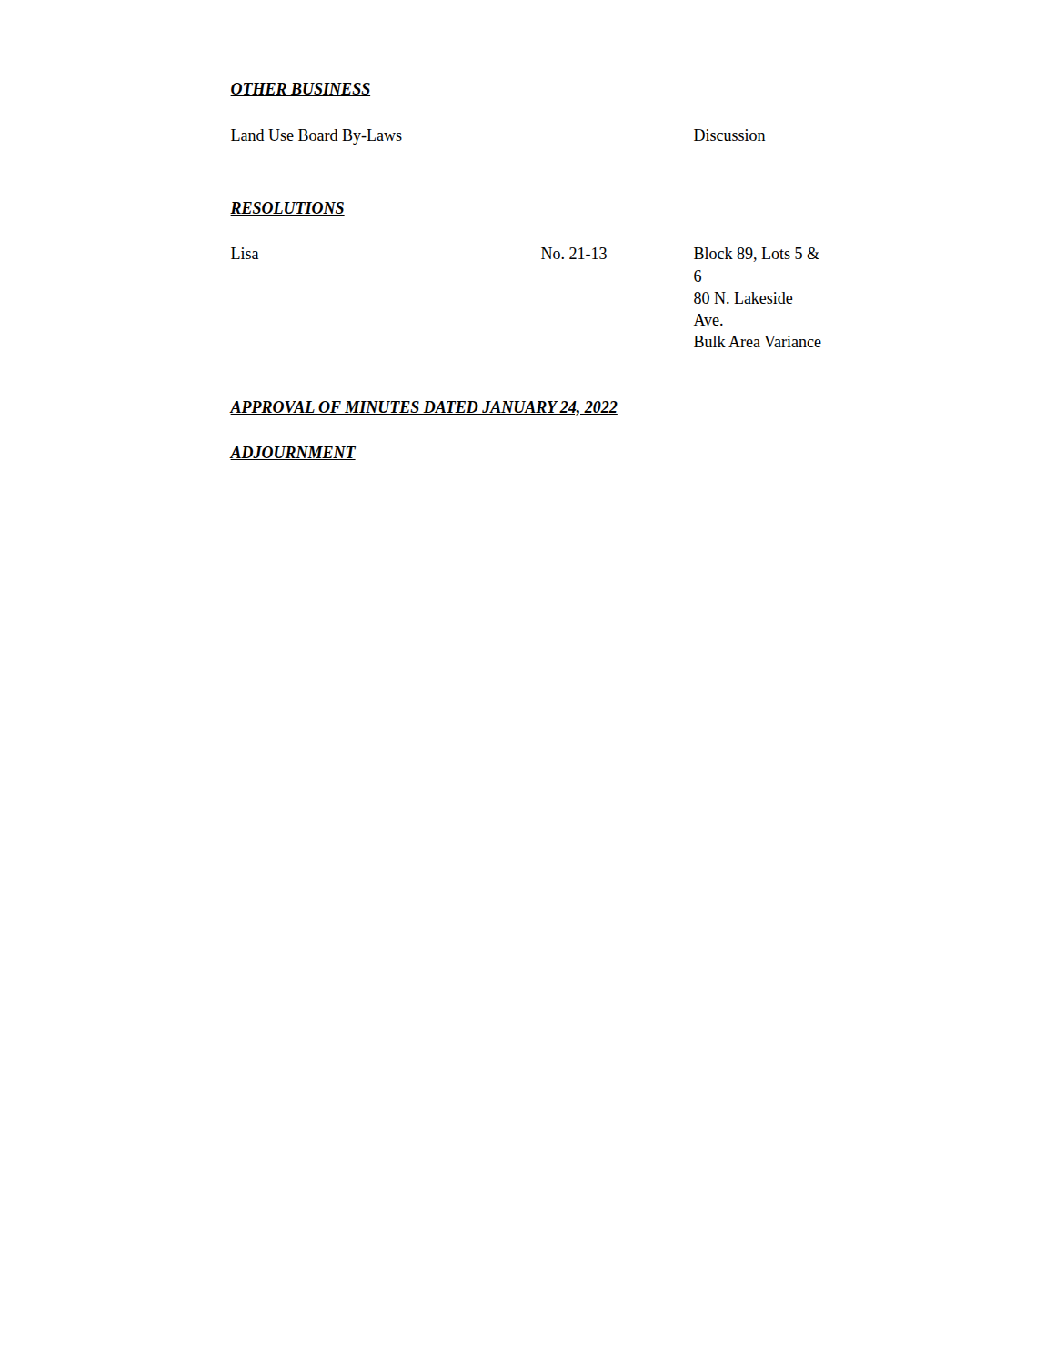OTHER BUSINESS
Land Use Board By-Laws
Discussion
RESOLUTIONS
Lisa
No. 21-13
Block 89, Lots 5 & 6
80 N. Lakeside Ave.
Bulk Area Variance
APPROVAL OF MINUTES DATED JANUARY 24, 2022
ADJOURNMENT